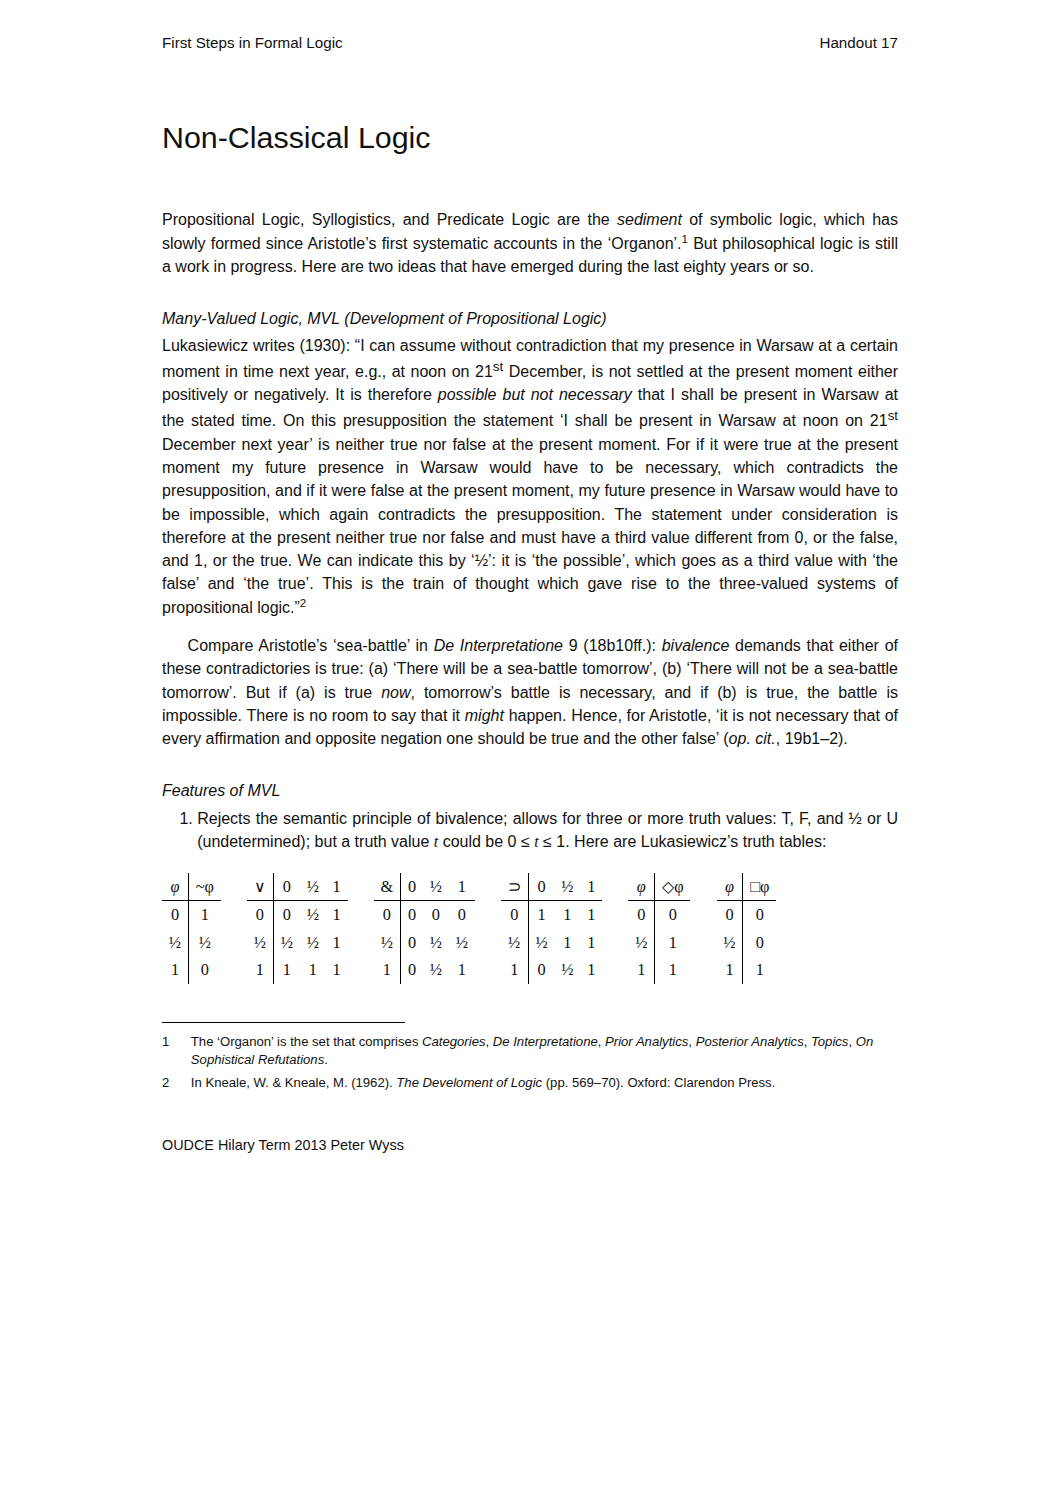First Steps in Formal Logic Handout 17
Non-Classical Logic
Propositional Logic, Syllogistics, and Predicate Logic are the sediment of symbolic logic, which has slowly formed since Aristotle’s first systematic accounts in the ‘Organon’.1 But philosophical logic is still a work in progress. Here are two ideas that have emerged during the last eighty years or so.
Many-Valued Logic, MVL (Development of Propositional Logic)
Lukasiewicz writes (1930): “I can assume without contradiction that my presence in Warsaw at a certain moment in time next year, e.g., at noon on 21st December, is not settled at the present moment either positively or negatively. It is therefore possible but not necessary that I shall be present in Warsaw at the stated time. On this presupposition the statement ‘I shall be present in Warsaw at noon on 21st December next year’ is neither true nor false at the present moment. For if it were true at the present moment my future presence in Warsaw would have to be necessary, which contradicts the presupposition, and if it were false at the present moment, my future presence in Warsaw would have to be impossible, which again contradicts the presupposition. The statement under consideration is therefore at the present neither true nor false and must have a third value different from 0, or the false, and 1, or the true. We can indicate this by ‘½’: it is ‘the possible’, which goes as a third value with ‘the false’ and ‘the true’. This is the train of thought which gave rise to the three-valued systems of propositional logic.”2
Compare Aristotle’s ‘sea-battle’ in De Interpretatione 9 (18b10ff.): bivalence demands that either of these contradictories is true: (a) ‘There will be a sea-battle tomorrow’, (b) ‘There will not be a sea-battle tomorrow’. But if (a) is true now, tomorrow’s battle is necessary, and if (b) is true, the battle is impossible. There is no room to say that it might happen. Hence, for Aristotle, ‘it is not necessary that of every affirmation and opposite negation one should be true and the other false’ (op. cit., 19b1–2).
Features of MVL
Rejects the semantic principle of bivalence; allows for three or more truth values: T, F, and ½ or U (undetermined); but a truth value t could be 0 ≤ t ≤ 1. Here are Lukasiewicz’s truth tables:
| φ | ~φ |
| --- | --- |
| 0 | 1 |
| ½ | ½ |
| 1 | 0 |
| ∨ | 0 | ½ | 1 |
| --- | --- | --- | --- |
| 0 | 0 | ½ | 1 |
| ½ | ½ | ½ | 1 |
| 1 | 1 | 1 | 1 |
| & | 0 | ½ | 1 |
| --- | --- | --- | --- |
| 0 | 0 | 0 | 0 |
| ½ | 0 | ½ | ½ |
| 1 | 0 | ½ | 1 |
| ⊃ | 0 | ½ | 1 |
| --- | --- | --- | --- |
| 0 | 1 | 1 | 1 |
| ½ | ½ | 1 | 1 |
| 1 | 0 | ½ | 1 |
| φ | ◇φ |
| --- | --- |
| 0 | 0 |
| ½ | 1 |
| 1 | 1 |
| φ | □φ |
| --- | --- |
| 0 | 0 |
| ½ | 0 |
| 1 | 1 |
1 The ‘Organon’ is the set that comprises Categories, De Interpretatione, Prior Analytics, Posterior Analytics, Topics, On Sophistical Refutations.
2 In Kneale, W. & Kneale, M. (1962). The Develoment of Logic (pp. 569–70). Oxford: Clarendon Press.
OUDCE Hilary Term 2013 Peter Wyss